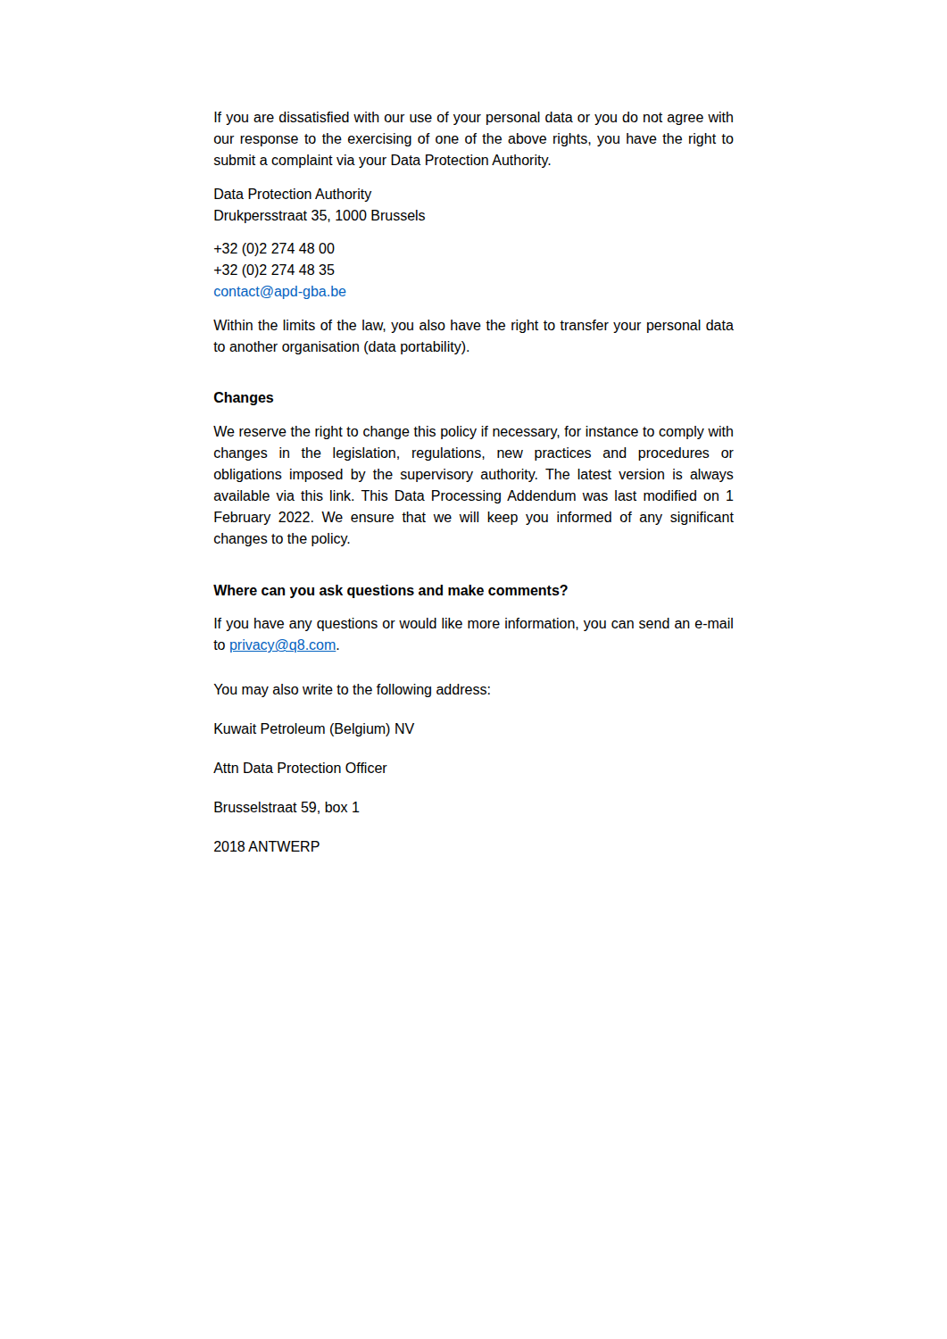If you are dissatisfied with our use of your personal data or you do not agree with our response to the exercising of one of the above rights, you have the right to submit a complaint via your Data Protection Authority.
Data Protection Authority Drukpersstraat 35, 1000 Brussels
+32 (0)2 274 48 00 +32 (0)2 274 48 35 contact@apd-gba.be
Within the limits of the law, you also have the right to transfer your personal data to another organisation (data portability).
Changes
We reserve the right to change this policy if necessary, for instance to comply with changes in the legislation, regulations, new practices and procedures or obligations imposed by the supervisory authority. The latest version is always available via this link. This Data Processing Addendum was last modified on 1 February 2022. We ensure that we will keep you informed of any significant changes to the policy.
Where can you ask questions and make comments?
If you have any questions or would like more information, you can send an e-mail to privacy@q8.com.
You may also write to the following address:
Kuwait Petroleum (Belgium) NV
Attn Data Protection Officer
Brusselstraat 59, box 1
2018 ANTWERP